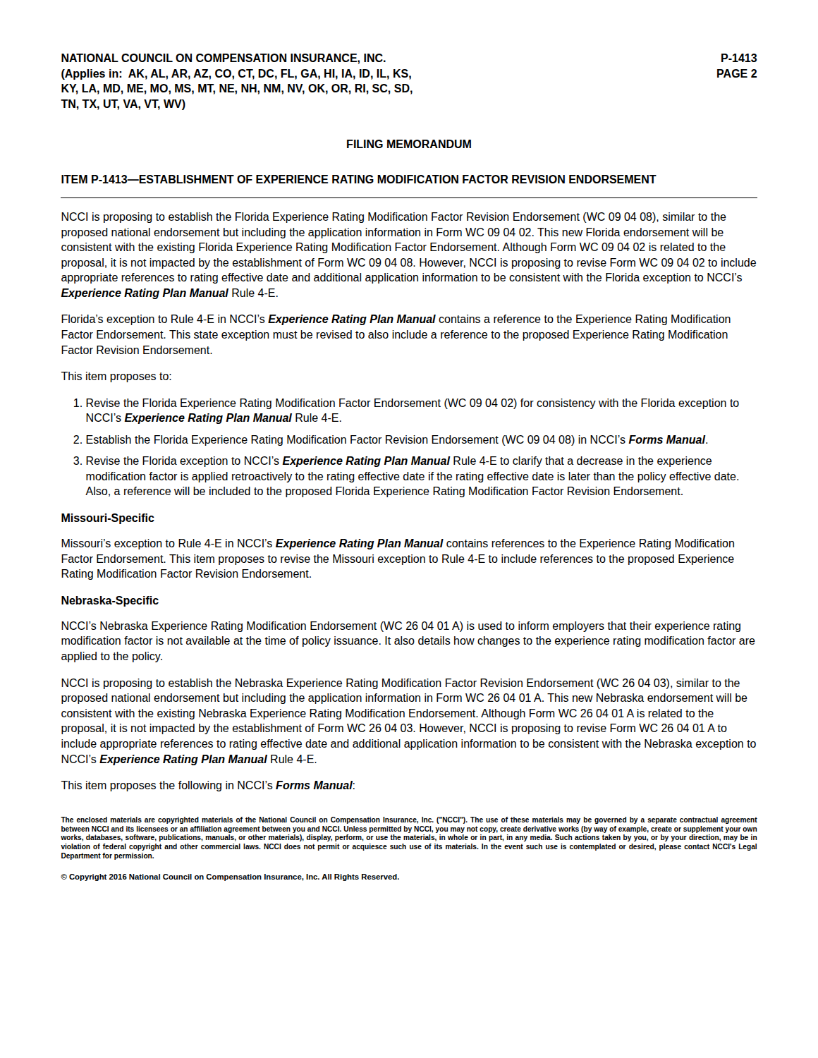NATIONAL COUNCIL ON COMPENSATION INSURANCE, INC.
(Applies in: AK, AL, AR, AZ, CO, CT, DC, FL, GA, HI, IA, ID, IL, KS,
KY, LA, MD, ME, MO, MS, MT, NE, NH, NM, NV, OK, OR, RI, SC, SD,
TN, TX, UT, VA, VT, WV)
P-1413
PAGE 2
FILING MEMORANDUM
ITEM P-1413—ESTABLISHMENT OF EXPERIENCE RATING MODIFICATION FACTOR REVISION ENDORSEMENT
NCCI is proposing to establish the Florida Experience Rating Modification Factor Revision Endorsement (WC 09 04 08), similar to the proposed national endorsement but including the application information in Form WC 09 04 02. This new Florida endorsement will be consistent with the existing Florida Experience Rating Modification Factor Endorsement. Although Form WC 09 04 02 is related to the proposal, it is not impacted by the establishment of Form WC 09 04 08. However, NCCI is proposing to revise Form WC 09 04 02 to include appropriate references to rating effective date and additional application information to be consistent with the Florida exception to NCCI’s Experience Rating Plan Manual Rule 4-E.
Florida’s exception to Rule 4-E in NCCI’s Experience Rating Plan Manual contains a reference to the Experience Rating Modification Factor Endorsement. This state exception must be revised to also include a reference to the proposed Experience Rating Modification Factor Revision Endorsement.
This item proposes to:
Revise the Florida Experience Rating Modification Factor Endorsement (WC 09 04 02) for consistency with the Florida exception to NCCI’s Experience Rating Plan Manual Rule 4-E.
Establish the Florida Experience Rating Modification Factor Revision Endorsement (WC 09 04 08) in NCCI’s Forms Manual.
Revise the Florida exception to NCCI’s Experience Rating Plan Manual Rule 4-E to clarify that a decrease in the experience modification factor is applied retroactively to the rating effective date if the rating effective date is later than the policy effective date. Also, a reference will be included to the proposed Florida Experience Rating Modification Factor Revision Endorsement.
Missouri-Specific
Missouri’s exception to Rule 4-E in NCCI’s Experience Rating Plan Manual contains references to the Experience Rating Modification Factor Endorsement. This item proposes to revise the Missouri exception to Rule 4-E to include references to the proposed Experience Rating Modification Factor Revision Endorsement.
Nebraska-Specific
NCCI’s Nebraska Experience Rating Modification Endorsement (WC 26 04 01 A) is used to inform employers that their experience rating modification factor is not available at the time of policy issuance. It also details how changes to the experience rating modification factor are applied to the policy.
NCCI is proposing to establish the Nebraska Experience Rating Modification Factor Revision Endorsement (WC 26 04 03), similar to the proposed national endorsement but including the application information in Form WC 26 04 01 A. This new Nebraska endorsement will be consistent with the existing Nebraska Experience Rating Modification Endorsement. Although Form WC 26 04 01 A is related to the proposal, it is not impacted by the establishment of Form WC 26 04 03. However, NCCI is proposing to revise Form WC 26 04 01 A to include appropriate references to rating effective date and additional application information to be consistent with the Nebraska exception to NCCI’s Experience Rating Plan Manual Rule 4-E.
This item proposes the following in NCCI’s Forms Manual:
The enclosed materials are copyrighted materials of the National Council on Compensation Insurance, Inc. ("NCCI"). The use of these materials may be governed by a separate contractual agreement between NCCI and its licensees or an affiliation agreement between you and NCCI. Unless permitted by NCCI, you may not copy, create derivative works (by way of example, create or supplement your own works, databases, software, publications, manuals, or other materials), display, perform, or use the materials, in whole or in part, in any media. Such actions taken by you, or by your direction, may be in violation of federal copyright and other commercial laws. NCCI does not permit or acquiesce such use of its materials. In the event such use is contemplated or desired, please contact NCCI's Legal Department for permission.
© Copyright 2016 National Council on Compensation Insurance, Inc. All Rights Reserved.